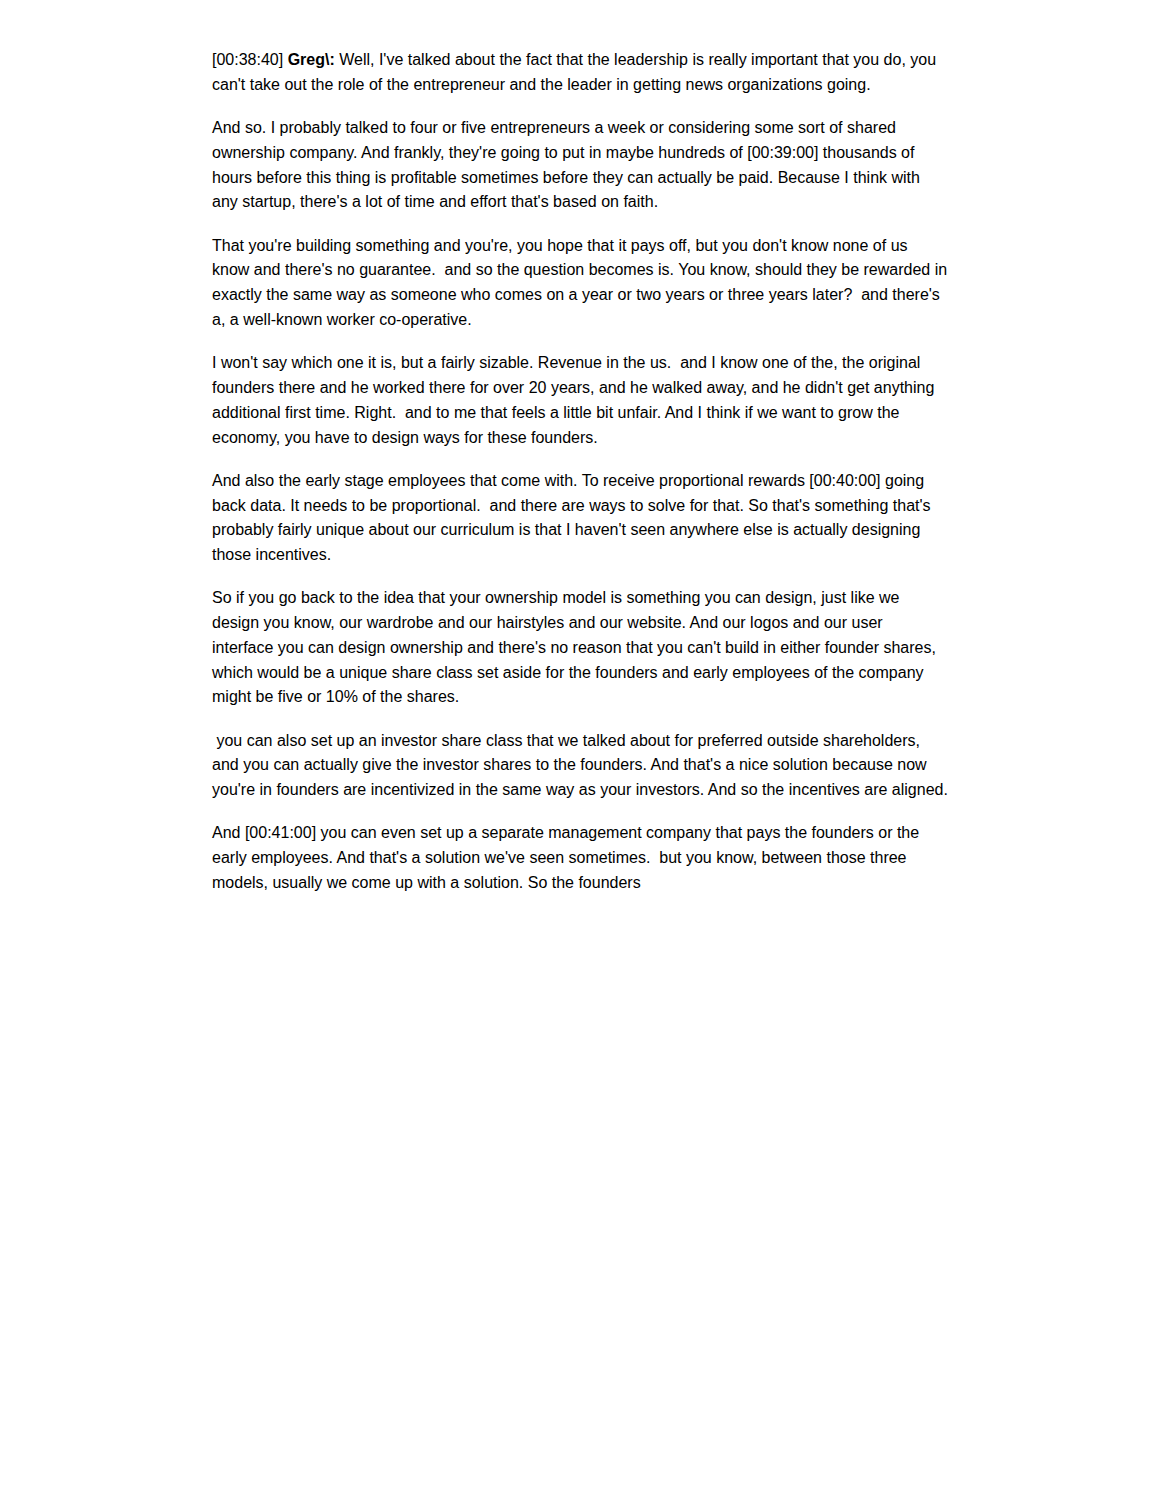[00:38:40] Greg\: Well, I've talked about the fact that the leadership is really important that you do, you can't take out the role of the entrepreneur and the leader in getting news organizations going.
And so. I probably talked to four or five entrepreneurs a week or considering some sort of shared ownership company. And frankly, they're going to put in maybe hundreds of [00:39:00] thousands of hours before this thing is profitable sometimes before they can actually be paid. Because I think with any startup, there's a lot of time and effort that's based on faith.
That you're building something and you're, you hope that it pays off, but you don't know none of us know and there's no guarantee. and so the question becomes is. You know, should they be rewarded in exactly the same way as someone who comes on a year or two years or three years later? and there's a, a well-known worker co-operative.
I won't say which one it is, but a fairly sizable. Revenue in the us. and I know one of the, the original founders there and he worked there for over 20 years, and he walked away, and he didn't get anything additional first time. Right. and to me that feels a little bit unfair. And I think if we want to grow the economy, you have to design ways for these founders.
And also the early stage employees that come with. To receive proportional rewards [00:40:00] going back data. It needs to be proportional. and there are ways to solve for that. So that's something that's probably fairly unique about our curriculum is that I haven't seen anywhere else is actually designing those incentives.
So if you go back to the idea that your ownership model is something you can design, just like we design you know, our wardrobe and our hairstyles and our website. And our logos and our user interface you can design ownership and there's no reason that you can't build in either founder shares, which would be a unique share class set aside for the founders and early employees of the company might be five or 10% of the shares.
you can also set up an investor share class that we talked about for preferred outside shareholders, and you can actually give the investor shares to the founders. And that's a nice solution because now you're in founders are incentivized in the same way as your investors. And so the incentives are aligned.
And [00:41:00] you can even set up a separate management company that pays the founders or the early employees. And that's a solution we've seen sometimes. but you know, between those three models, usually we come up with a solution. So the founders